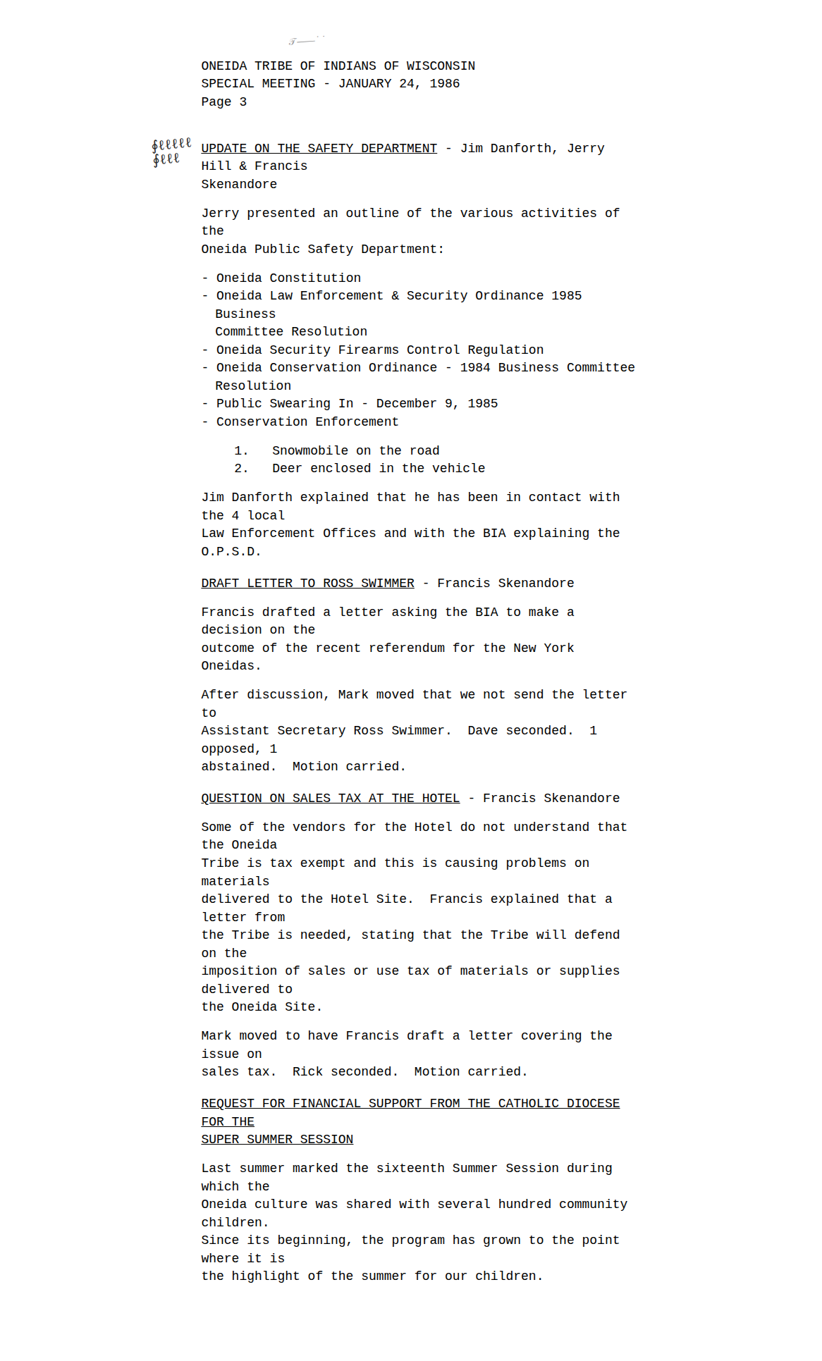𝒯⸺˙˙
ONEIDA TRIBE OF INDIANS OF WISCONSIN
SPECIAL MEETING - JANUARY 24, 1986
Page 3
∮ℓℓℓℓℓ ∮ℓℓℓ
UPDATE ON THE SAFETY DEPARTMENT - Jim Danforth, Jerry Hill & Francis
Skenandore
Jerry presented an outline of the various activities of the
Oneida Public Safety Department:
Oneida Constitution
Oneida Law Enforcement & Security Ordinance 1985 Business
Committee Resolution
Oneida Security Firearms Control Regulation
Oneida Conservation Ordinance - 1984 Business Committee Resolution
Public Swearing In - December 9, 1985
Conservation Enforcement
1. Snowmobile on the road
2. Deer enclosed in the vehicle
Jim Danforth explained that he has been in contact with the 4 local
Law Enforcement Offices and with the BIA explaining the O.P.S.D.
DRAFT LETTER TO ROSS SWIMMER - Francis Skenandore
Francis drafted a letter asking the BIA to make a decision on the
outcome of the recent referendum for the New York Oneidas.
After discussion, Mark moved that we not send the letter to
Assistant Secretary Ross Swimmer. Dave seconded. 1 opposed, 1
abstained. Motion carried.
QUESTION ON SALES TAX AT THE HOTEL - Francis Skenandore
Some of the vendors for the Hotel do not understand that the Oneida
Tribe is tax exempt and this is causing problems on materials
delivered to the Hotel Site. Francis explained that a letter from
the Tribe is needed, stating that the Tribe will defend on the
imposition of sales or use tax of materials or supplies delivered to
the Oneida Site.
Mark moved to have Francis draft a letter covering the issue on
sales tax. Rick seconded. Motion carried.
REQUEST FOR FINANCIAL SUPPORT FROM THE CATHOLIC DIOCESE FOR THE
SUPER SUMMER SESSION
Last summer marked the sixteenth Summer Session during which the
Oneida culture was shared with several hundred community children.
Since its beginning, the program has grown to the point where it is
the highlight of the summer for our children.